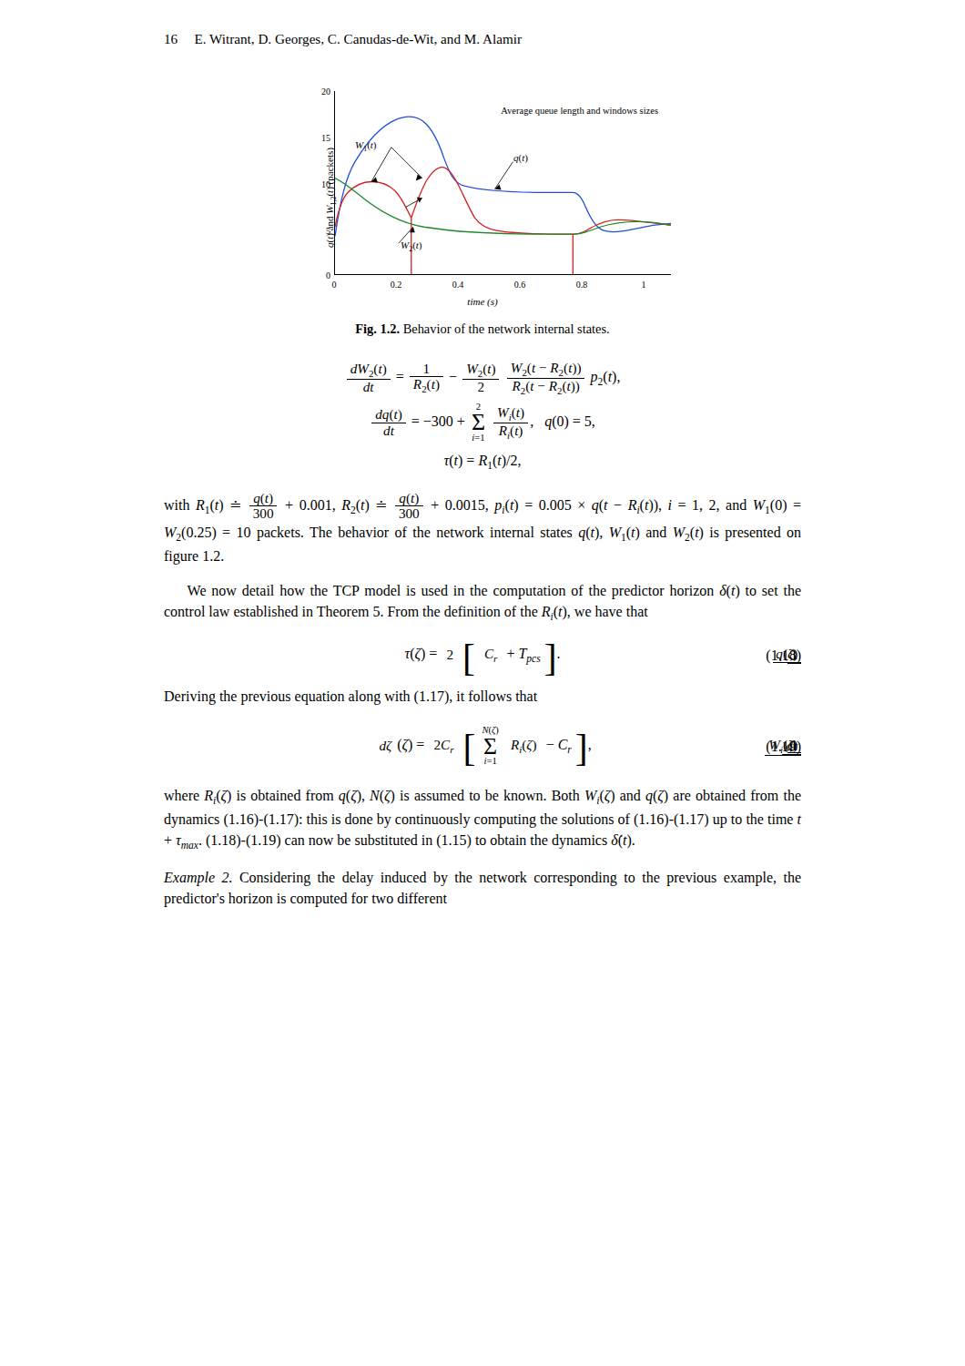16 E. Witrant, D. Georges, C. Canudas-de-Wit, and M. Alamir
q(t) and W1,2(t) (packets)
20
15
10
5
0
Average queue length and windows sizes
W1(t)
W2(t)
q(t)
0
0.2
0.4
0.6
0.8
1
time (s)
Fig. 1.2. Behavior of the network internal states.
dW2(t) dt = 1 R2(t) − W2(t) 2 W2(t − R2(t)) R2(t − R2(t)) p2(t),
dq(t) dt = −300 + 2 Σi=1 Wi(t) Ri(t), q(0) = 5,
τ(t) = R1(t)/2,
with R1(t) ≐ q(t) 300 + 0.001, R2(t) ≐ q(t) 300 + 0.0015, pi(t) = 0.005 × q(t − Ri(t)), i = 1, 2, and W1(0) = W2(0.25) = 10 packets. The behavior of the network internal states q(t), W1(t) and W2(t) is presented on figure 1.2.
We now detail how the TCP model is used in the computation of the predictor horizon δ(t) to set the control law established in Theorem 5. From the definition of the Ri(t), we have that
τ(ζ) = 12 [ q(ζ) Cr + Tpcs ]. (1.18)
Deriving the previous equation along with (1.17), it follows that
dτ dζ(ζ) = 12Cr [ N(ζ) Σi=1 Wi(ζ) Ri(ζ) − Cr ], (1.19)
where Ri(ζ) is obtained from q(ζ), N(ζ) is assumed to be known. Both Wi(ζ) and q(ζ) are obtained from the dynamics (1.16)-(1.17): this is done by continuously computing the solutions of (1.16)-(1.17) up to the time t + τmax. (1.18)-(1.19) can now be substituted in (1.15) to obtain the dynamics δ̇(t).
Example 2. Considering the delay induced by the network corresponding to the previous example, the predictor's horizon is computed for two different